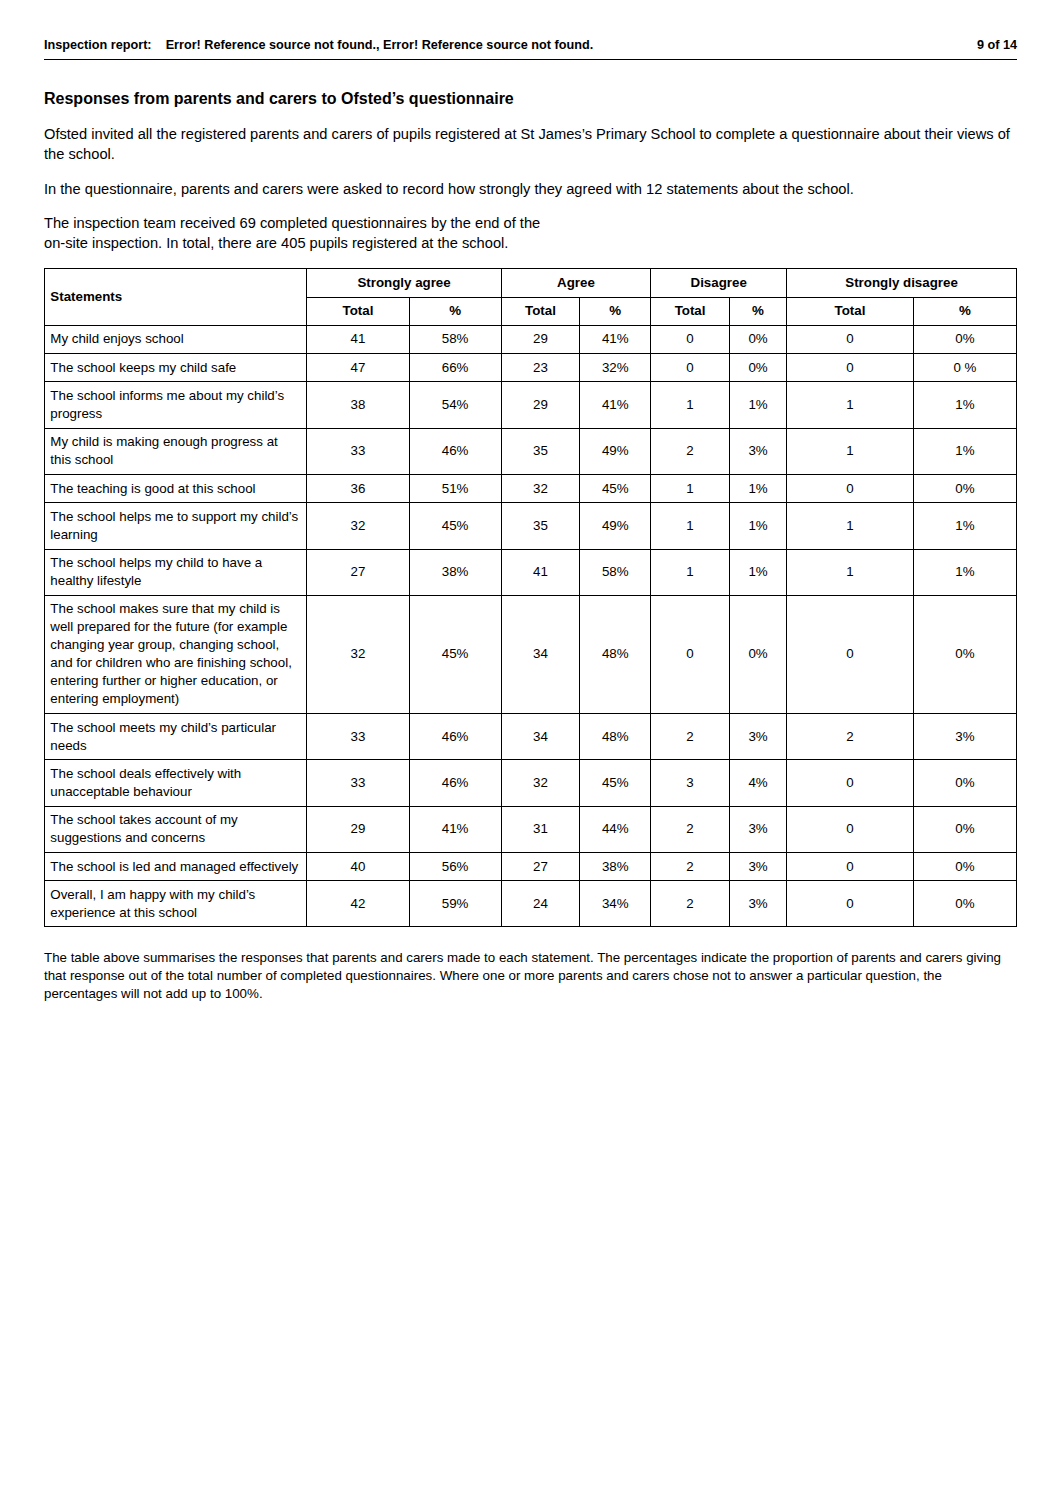Inspection report: Error! Reference source not found., Error! Reference source not found.
9 of 14
Responses from parents and carers to Ofsted’s questionnaire
Ofsted invited all the registered parents and carers of pupils registered at St James’s Primary School to complete a questionnaire about their views of the school.
In the questionnaire, parents and carers were asked to record how strongly they agreed with 12 statements about the school.
The inspection team received 69 completed questionnaires by the end of the
on-site inspection. In total, there are 405 pupils registered at the school.
| Statements | Strongly agree | Agree | Disagree | Strongly disagree |
| --- | --- | --- | --- | --- |
| Total | % | Total | % | Total | % | Total | % |
| My child enjoys school | 41 | 58% | 29 | 41% | 0 | 0% | 0 | 0% |
| The school keeps my child safe | 47 | 66% | 23 | 32% | 0 | 0% | 0 | 0 % |
| The school informs me about my child’s progress | 38 | 54% | 29 | 41% | 1 | 1% | 1 | 1% |
| My child is making enough progress at this school | 33 | 46% | 35 | 49% | 2 | 3% | 1 | 1% |
| The teaching is good at this school | 36 | 51% | 32 | 45% | 1 | 1% | 0 | 0% |
| The school helps me to support my child’s learning | 32 | 45% | 35 | 49% | 1 | 1% | 1 | 1% |
| The school helps my child to have a healthy lifestyle | 27 | 38% | 41 | 58% | 1 | 1% | 1 | 1% |
| The school makes sure that my child is well prepared for the future (for example changing year group, changing school, and for children who are finishing school, entering further or higher education, or entering employment) | 32 | 45% | 34 | 48% | 0 | 0% | 0 | 0% |
| The school meets my child’s particular needs | 33 | 46% | 34 | 48% | 2 | 3% | 2 | 3% |
| The school deals effectively with unacceptable behaviour | 33 | 46% | 32 | 45% | 3 | 4% | 0 | 0% |
| The school takes account of my suggestions and concerns | 29 | 41% | 31 | 44% | 2 | 3% | 0 | 0% |
| The school is led and managed effectively | 40 | 56% | 27 | 38% | 2 | 3% | 0 | 0% |
| Overall, I am happy with my child’s experience at this school | 42 | 59% | 24 | 34% | 2 | 3% | 0 | 0% |
The table above summarises the responses that parents and carers made to each statement. The percentages indicate the proportion of parents and carers giving that response out of the total number of completed questionnaires. Where one or more parents and carers chose not to answer a particular question, the percentages will not add up to 100%.